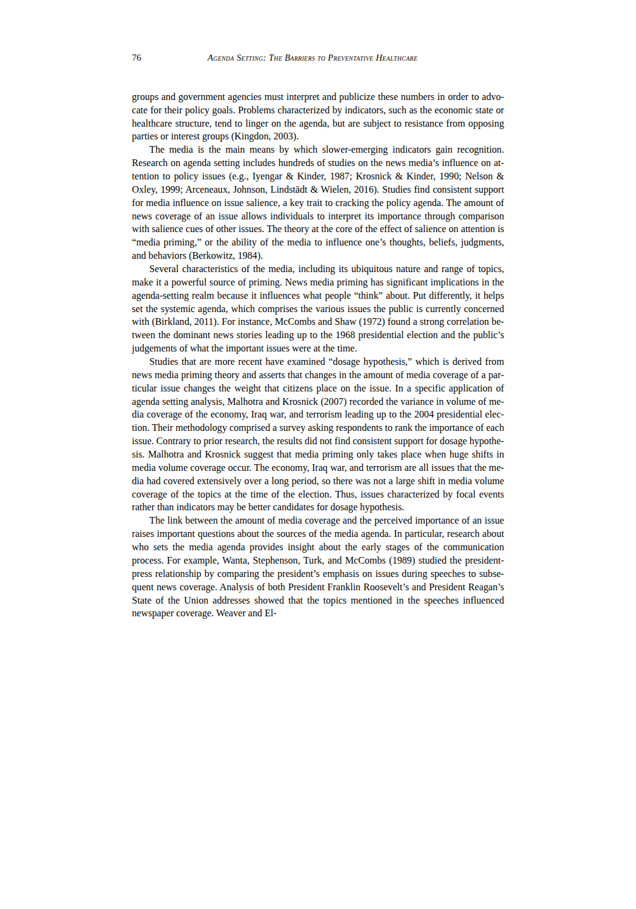76 Agenda Setting: The Barriers to Preventative Healthcare
groups and government agencies must interpret and publicize these numbers in order to advocate for their policy goals. Problems characterized by indicators, such as the economic state or healthcare structure, tend to linger on the agenda, but are subject to resistance from opposing parties or interest groups (Kingdon, 2003).
The media is the main means by which slower-emerging indicators gain recognition. Research on agenda setting includes hundreds of studies on the news media’s influence on attention to policy issues (e.g., Iyengar & Kinder, 1987; Krosnick & Kinder, 1990; Nelson & Oxley, 1999; Arceneaux, Johnson, Lindstädt & Wielen, 2016). Studies find consistent support for media influence on issue salience, a key trait to cracking the policy agenda. The amount of news coverage of an issue allows individuals to interpret its importance through comparison with salience cues of other issues. The theory at the core of the effect of salience on attention is “media priming,” or the ability of the media to influence one’s thoughts, beliefs, judgments, and behaviors (Berkowitz, 1984).
Several characteristics of the media, including its ubiquitous nature and range of topics, make it a powerful source of priming. News media priming has significant implications in the agenda-setting realm because it influences what people “think” about. Put differently, it helps set the systemic agenda, which comprises the various issues the public is currently concerned with (Birkland, 2011). For instance, McCombs and Shaw (1972) found a strong correlation between the dominant news stories leading up to the 1968 presidential election and the public’s judgements of what the important issues were at the time.
Studies that are more recent have examined “dosage hypothesis,” which is derived from news media priming theory and asserts that changes in the amount of media coverage of a particular issue changes the weight that citizens place on the issue. In a specific application of agenda setting analysis, Malhotra and Krosnick (2007) recorded the variance in volume of media coverage of the economy, Iraq war, and terrorism leading up to the 2004 presidential election. Their methodology comprised a survey asking respondents to rank the importance of each issue. Contrary to prior research, the results did not find consistent support for dosage hypothesis. Malhotra and Krosnick suggest that media priming only takes place when huge shifts in media volume coverage occur. The economy, Iraq war, and terrorism are all issues that the media had covered extensively over a long period, so there was not a large shift in media volume coverage of the topics at the time of the election. Thus, issues characterized by focal events rather than indicators may be better candidates for dosage hypothesis.
The link between the amount of media coverage and the perceived importance of an issue raises important questions about the sources of the media agenda. In particular, research about who sets the media agenda provides insight about the early stages of the communication process. For example, Wanta, Stephenson, Turk, and McCombs (1989) studied the president-press relationship by comparing the president’s emphasis on issues during speeches to subsequent news coverage. Analysis of both President Franklin Roosevelt’s and President Reagan’s State of the Union addresses showed that the topics mentioned in the speeches influenced newspaper coverage. Weaver and El-